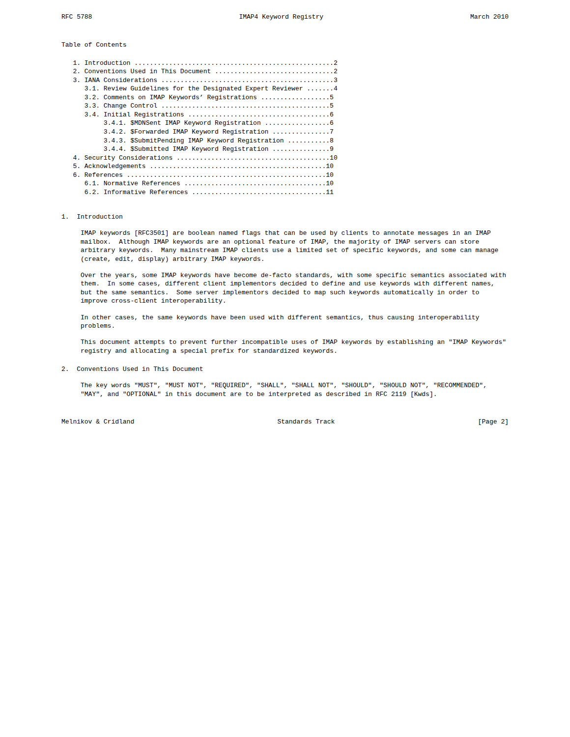RFC 5788 IMAP4 Keyword Registry March 2010
Table of Contents
   1. Introduction ....................................................2
   2. Conventions Used in This Document ...............................2
   3. IANA Considerations .............................................3
      3.1. Review Guidelines for the Designated Expert Reviewer .......4
      3.2. Comments on IMAP Keywords’ Registrations ..................5
      3.3. Change Control ............................................5
      3.4. Initial Registrations .....................................6
           3.4.1. $MDNSent IMAP Keyword Registration .................6
           3.4.2. $Forwarded IMAP Keyword Registration ...............7
           3.4.3. $SubmitPending IMAP Keyword Registration ...........8
           3.4.4. $Submitted IMAP Keyword Registration ...............9
   4. Security Considerations ........................................10
   5. Acknowledgements ..............................................10
   6. References ....................................................10
      6.1. Normative References .....................................10
      6.2. Informative References ...................................11
1. Introduction
IMAP keywords [RFC3501] are boolean named flags that can be used by clients to annotate messages in an IMAP mailbox. Although IMAP keywords are an optional feature of IMAP, the majority of IMAP servers can store arbitrary keywords. Many mainstream IMAP clients use a limited set of specific keywords, and some can manage (create, edit, display) arbitrary IMAP keywords.
Over the years, some IMAP keywords have become de-facto standards, with some specific semantics associated with them. In some cases, different client implementors decided to define and use keywords with different names, but the same semantics. Some server implementors decided to map such keywords automatically in order to improve cross-client interoperability.
In other cases, the same keywords have been used with different semantics, thus causing interoperability problems.
This document attempts to prevent further incompatible uses of IMAP keywords by establishing an "IMAP Keywords" registry and allocating a special prefix for standardized keywords.
2. Conventions Used in This Document
The key words "MUST", "MUST NOT", "REQUIRED", "SHALL", "SHALL NOT", "SHOULD", "SHOULD NOT", "RECOMMENDED", "MAY", and "OPTIONAL" in this document are to be interpreted as described in RFC 2119 [Kwds].
Melnikov & Cridland Standards Track [Page 2]